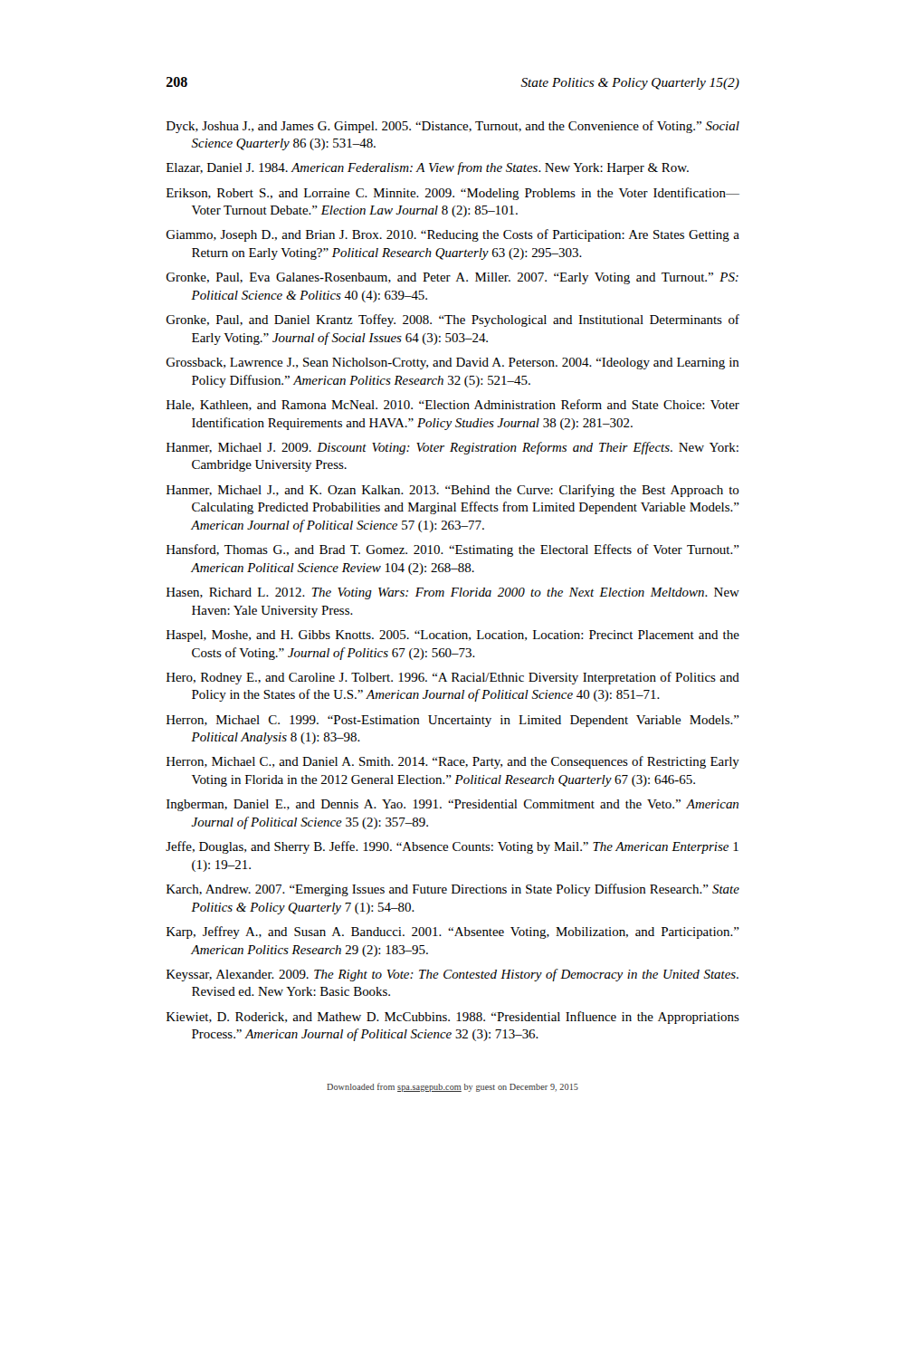208 State Politics & Policy Quarterly 15(2)
Dyck, Joshua J., and James G. Gimpel. 2005. “Distance, Turnout, and the Convenience of Voting.” Social Science Quarterly 86 (3): 531–48.
Elazar, Daniel J. 1984. American Federalism: A View from the States. New York: Harper & Row.
Erikson, Robert S., and Lorraine C. Minnite. 2009. “Modeling Problems in the Voter Identification—Voter Turnout Debate.” Election Law Journal 8 (2): 85–101.
Giammo, Joseph D., and Brian J. Brox. 2010. “Reducing the Costs of Participation: Are States Getting a Return on Early Voting?” Political Research Quarterly 63 (2): 295–303.
Gronke, Paul, Eva Galanes-Rosenbaum, and Peter A. Miller. 2007. “Early Voting and Turnout.” PS: Political Science & Politics 40 (4): 639–45.
Gronke, Paul, and Daniel Krantz Toffey. 2008. “The Psychological and Institutional Determinants of Early Voting.” Journal of Social Issues 64 (3): 503–24.
Grossback, Lawrence J., Sean Nicholson-Crotty, and David A. Peterson. 2004. “Ideology and Learning in Policy Diffusion.” American Politics Research 32 (5): 521–45.
Hale, Kathleen, and Ramona McNeal. 2010. “Election Administration Reform and State Choice: Voter Identification Requirements and HAVA.” Policy Studies Journal 38 (2): 281–302.
Hanmer, Michael J. 2009. Discount Voting: Voter Registration Reforms and Their Effects. New York: Cambridge University Press.
Hanmer, Michael J., and K. Ozan Kalkan. 2013. “Behind the Curve: Clarifying the Best Approach to Calculating Predicted Probabilities and Marginal Effects from Limited Dependent Variable Models.” American Journal of Political Science 57 (1): 263–77.
Hansford, Thomas G., and Brad T. Gomez. 2010. “Estimating the Electoral Effects of Voter Turnout.” American Political Science Review 104 (2): 268–88.
Hasen, Richard L. 2012. The Voting Wars: From Florida 2000 to the Next Election Meltdown. New Haven: Yale University Press.
Haspel, Moshe, and H. Gibbs Knotts. 2005. “Location, Location, Location: Precinct Placement and the Costs of Voting.” Journal of Politics 67 (2): 560–73.
Hero, Rodney E., and Caroline J. Tolbert. 1996. “A Racial/Ethnic Diversity Interpretation of Politics and Policy in the States of the U.S.” American Journal of Political Science 40 (3): 851–71.
Herron, Michael C. 1999. “Post-Estimation Uncertainty in Limited Dependent Variable Models.” Political Analysis 8 (1): 83–98.
Herron, Michael C., and Daniel A. Smith. 2014. “Race, Party, and the Consequences of Restricting Early Voting in Florida in the 2012 General Election.” Political Research Quarterly 67 (3): 646-65.
Ingberman, Daniel E., and Dennis A. Yao. 1991. “Presidential Commitment and the Veto.” American Journal of Political Science 35 (2): 357–89.
Jeffe, Douglas, and Sherry B. Jeffe. 1990. “Absence Counts: Voting by Mail.” The American Enterprise 1 (1): 19–21.
Karch, Andrew. 2007. “Emerging Issues and Future Directions in State Policy Diffusion Research.” State Politics & Policy Quarterly 7 (1): 54–80.
Karp, Jeffrey A., and Susan A. Banducci. 2001. “Absentee Voting, Mobilization, and Participation.” American Politics Research 29 (2): 183–95.
Keyssar, Alexander. 2009. The Right to Vote: The Contested History of Democracy in the United States. Revised ed. New York: Basic Books.
Kiewiet, D. Roderick, and Mathew D. McCubbins. 1988. “Presidential Influence in the Appropriations Process.” American Journal of Political Science 32 (3): 713–36.
Downloaded from spa.sagepub.com by guest on December 9, 2015